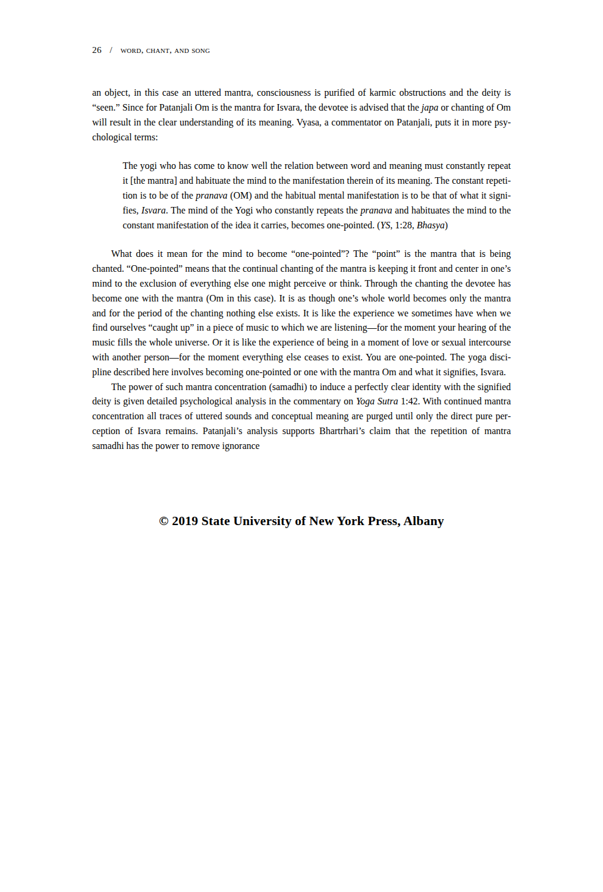26/Word, Chant, and Song
an object, in this case an uttered mantra, consciousness is purified of karmic obstructions and the deity is “seen.” Since for Patanjali Om is the mantra for Isvara, the devotee is advised that the japa or chanting of Om will result in the clear understanding of its meaning. Vyasa, a commentator on Patanjali, puts it in more psychological terms:
The yogi who has come to know well the relation between word and meaning must constantly repeat it [the mantra] and habituate the mind to the manifestation therein of its meaning. The constant repetition is to be of the pranava (OM) and the habitual mental manifestation is to be that of what it signifies, Isvara. The mind of the Yogi who constantly repeats the pranava and habituates the mind to the constant manifestation of the idea it carries, becomes one-pointed. (YS, 1:28, Bhasya)
What does it mean for the mind to become “one-pointed”? The “point” is the mantra that is being chanted. “One-pointed” means that the continual chanting of the mantra is keeping it front and center in one’s mind to the exclusion of everything else one might perceive or think. Through the chanting the devotee has become one with the mantra (Om in this case). It is as though one’s whole world becomes only the mantra and for the period of the chanting nothing else exists. It is like the experience we sometimes have when we find ourselves “caught up” in a piece of music to which we are listening—for the moment your hearing of the music fills the whole universe. Or it is like the experience of being in a moment of love or sexual intercourse with another person—for the moment everything else ceases to exist. You are one-pointed. The yoga discipline described here involves becoming one-pointed or one with the mantra Om and what it signifies, Isvara.
The power of such mantra concentration (samadhi) to induce a perfectly clear identity with the signified deity is given detailed psychological analysis in the commentary on Yoga Sutra 1:42. With continued mantra concentration all traces of uttered sounds and conceptual meaning are purged until only the direct pure perception of Isvara remains. Patanjali’s analysis supports Bhartrhari’s claim that the repetition of mantra samadhi has the power to remove ignorance
© 2019 State University of New York Press, Albany